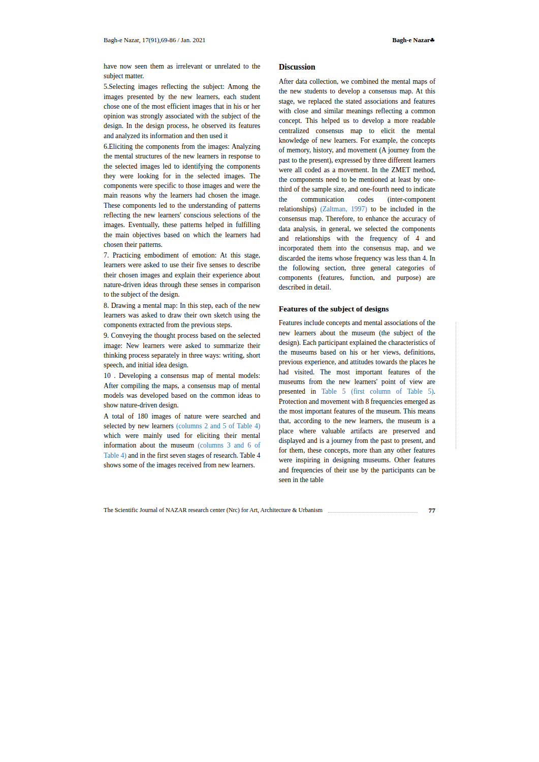Bagh-e Nazar, 17(91),69-86 / Jan. 2021
Bagh-e Nazar☘
have now seen them as irrelevant or unrelated to the subject matter.
5.Selecting images reflecting the subject: Among the images presented by the new learners, each student chose one of the most efficient images that in his or her opinion was strongly associated with the subject of the design. In the design process, he observed its features and analyzed its information and then used it
6.Eliciting the components from the images: Analyzing the mental structures of the new learners in response to the selected images led to identifying the components they were looking for in the selected images. The components were specific to those images and were the main reasons why the learners had chosen the image. These components led to the understanding of patterns reflecting the new learners' conscious selections of the images. Eventually, these patterns helped in fulfilling the main objectives based on which the learners had chosen their patterns.
7. Practicing embodiment of emotion: At this stage, learners were asked to use their five senses to describe their chosen images and explain their experience about nature-driven ideas through these senses in comparison to the subject of the design.
8. Drawing a mental map: In this step, each of the new learners was asked to draw their own sketch using the components extracted from the previous steps.
9. Conveying the thought process based on the selected image: New learners were asked to summarize their thinking process separately in three ways: writing, short speech, and initial idea design.
10 . Developing a consensus map of mental models: After compiling the maps, a consensus map of mental models was developed based on the common ideas to show nature-driven design.
A total of 180 images of nature were searched and selected by new learners (columns 2 and 5 of Table 4) which were mainly used for eliciting their mental information about the museum (columns 3 and 6 of Table 4) and in the first seven stages of research. Table 4 shows some of the images received from new learners.
Discussion
After data collection, we combined the mental maps of the new students to develop a consensus map. At this stage, we replaced the stated associations and features with close and similar meanings reflecting a common concept. This helped us to develop a more readable centralized consensus map to elicit the mental knowledge of new learners. For example, the concepts of memory, history, and movement (A journey from the past to the present), expressed by three different learners were all coded as a movement. In the ZMET method, the components need to be mentioned at least by one-third of the sample size, and one-fourth need to indicate the communication codes (inter-component relationships) (Zaltman, 1997) to be included in the consensus map. Therefore, to enhance the accuracy of data analysis, in general, we selected the components and relationships with the frequency of 4 and incorporated them into the consensus map, and we discarded the items whose frequency was less than 4. In the following section, three general categories of components (features, function, and purpose) are described in detail.
Features of the subject of designs
Features include concepts and mental associations of the new learners about the museum (the subject of the design). Each participant explained the characteristics of the museums based on his or her views, definitions, previous experience, and attitudes towards the places he had visited. The most important features of the museums from the new learners' point of view are presented in Table 5 (first column of Table 5). Protection and movement with 8 frequencies emerged as the most important features of the museum. This means that, according to the new learners, the museum is a place where valuable artifacts are preserved and displayed and is a journey from the past to present, and for them, these concepts, more than any other features were inspiring in designing museums. Other features and frequencies of their use by the participants can be seen in the table
The Scientific Journal of NAZAR research center (Nrc) for Art, Architecture & Urbanism 77